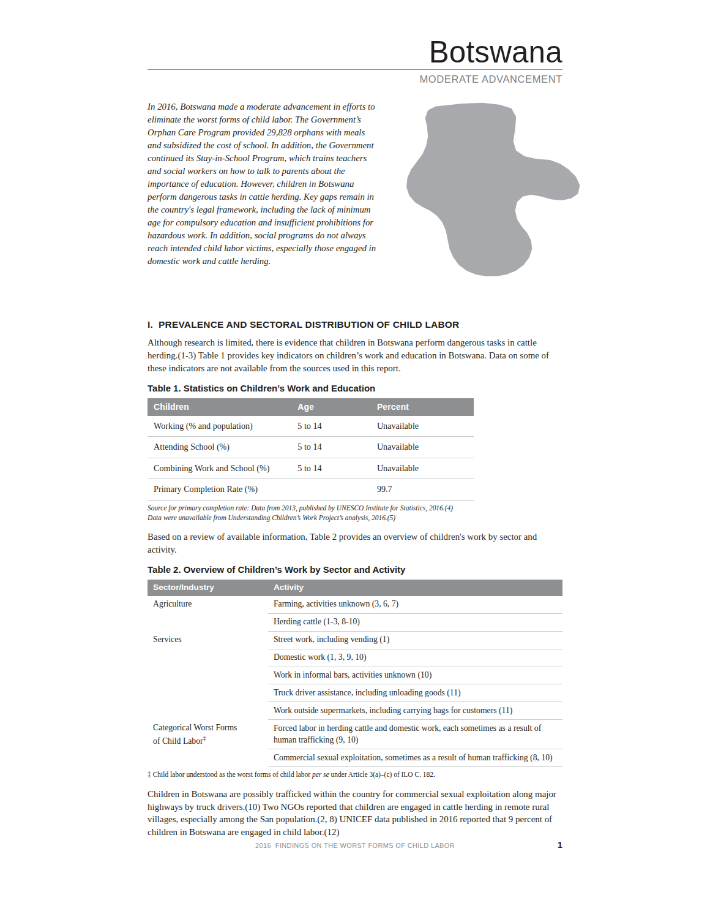Botswana
Moderate Advancement
In 2016, Botswana made a moderate advancement in efforts to eliminate the worst forms of child labor. The Government’s Orphan Care Program provided 29,828 orphans with meals and subsidized the cost of school. In addition, the Government continued its Stay-in-School Program, which trains teachers and social workers on how to talk to parents about the importance of education. However, children in Botswana perform dangerous tasks in cattle herding. Key gaps remain in the country's legal framework, including the lack of minimum age for compulsory education and insufficient prohibitions for hazardous work. In addition, social programs do not always reach intended child labor victims, especially those engaged in domestic work and cattle herding.
I. PREVALENCE AND SECTORAL DISTRIBUTION OF CHILD LABOR
Although research is limited, there is evidence that children in Botswana perform dangerous tasks in cattle herding.(1-3) Table 1 provides key indicators on children’s work and education in Botswana. Data on some of these indicators are not available from the sources used in this report.
Table 1. Statistics on Children’s Work and Education
| Children | Age | Percent |
| --- | --- | --- |
| Working (% and population) | 5 to 14 | Unavailable |
| Attending School (%) | 5 to 14 | Unavailable |
| Combining Work and School (%) | 5 to 14 | Unavailable |
| Primary Completion Rate (%) | | 99.7 |
Source for primary completion rate: Data from 2013, published by UNESCO Institute for Statistics, 2016.(4)
Data were unavailable from Understanding Children’s Work Project’s analysis, 2016.(5)
Based on a review of available information, Table 2 provides an overview of children's work by sector and activity.
Table 2. Overview of Children’s Work by Sector and Activity
| Sector/Industry | Activity |
| --- | --- |
| Agriculture | Farming, activities unknown (3, 6, 7) |
| Herding cattle (1-3, 8-10) |
| Services | Street work, including vending (1) |
| Domestic work (1, 3, 9, 10) |
| Work in informal bars, activities unknown (10) |
| Truck driver assistance, including unloading goods (11) |
| Work outside supermarkets, including carrying bags for customers (11) |
| Categorical Worst Forms of Child Labor ‡ | Forced labor in herding cattle and domestic work, each sometimes as a result of human trafficking (9, 10) |
| Commercial sexual exploitation, sometimes as a result of human trafficking (8, 10) |
‡ Child labor understood as the worst forms of child labor per se under Article 3(a)–(c) of ILO C. 182.
Children in Botswana are possibly trafficked within the country for commercial sexual exploitation along major highways by truck drivers.(10) Two NGOs reported that children are engaged in cattle herding in remote rural villages, especially among the San population.(2, 8) UNICEF data published in 2016 reported that 9 percent of children in Botswana are engaged in child labor.(12)
2016 FINDINGS ON THE WORST FORMS OF CHILD LABOR
1